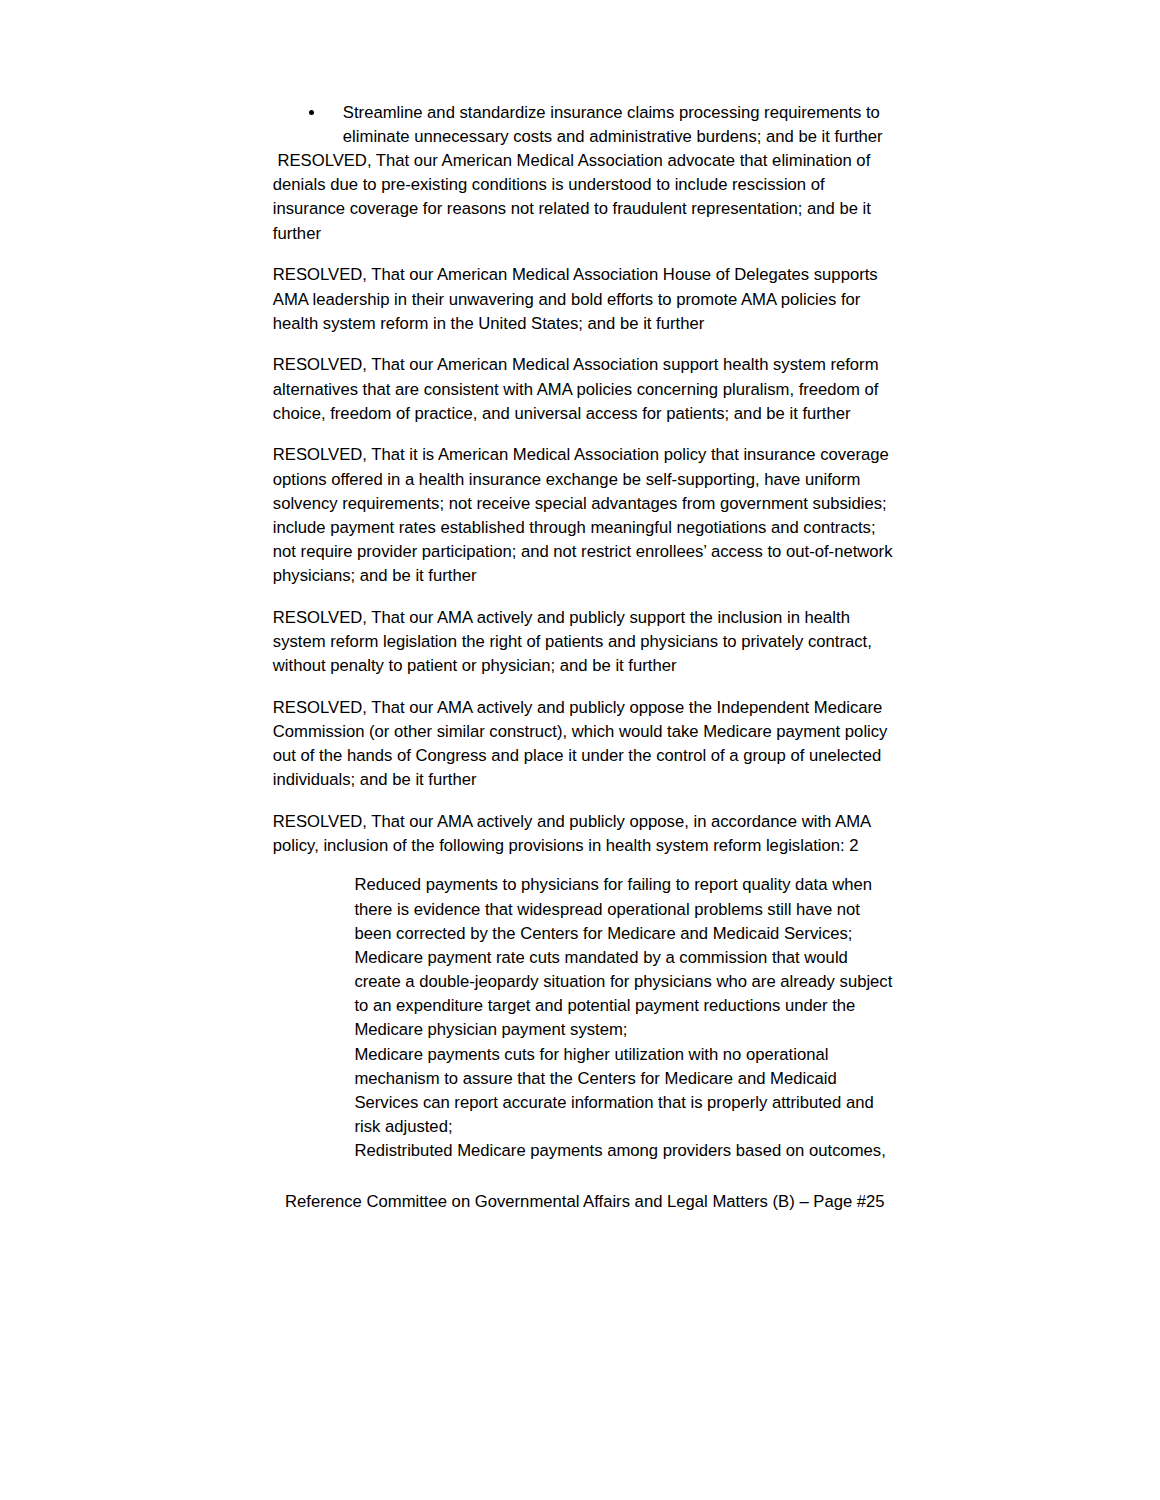Streamline and standardize insurance claims processing requirements to eliminate unnecessary costs and administrative burdens; and be it further
RESOLVED, That our American Medical Association advocate that elimination of denials due to pre-existing conditions is understood to include rescission of insurance coverage for reasons not related to fraudulent representation; and be it further
RESOLVED, That our American Medical Association House of Delegates supports AMA leadership in their unwavering and bold efforts to promote AMA policies for health system reform in the United States; and be it further
RESOLVED, That our American Medical Association support health system reform alternatives that are consistent with AMA policies concerning pluralism, freedom of choice, freedom of practice, and universal access for patients; and be it further
RESOLVED, That it is American Medical Association policy that insurance coverage options offered in a health insurance exchange be self-supporting, have uniform solvency requirements; not receive special advantages from government subsidies; include payment rates established through meaningful negotiations and contracts; not require provider participation; and not restrict enrollees’ access to out-of-network physicians; and be it further
RESOLVED, That our AMA actively and publicly support the inclusion in health system reform legislation the right of patients and physicians to privately contract, without penalty to patient or physician; and be it further
RESOLVED, That our AMA actively and publicly oppose the Independent Medicare Commission (or other similar construct), which would take Medicare payment policy out of the hands of Congress and place it under the control of a group of unelected individuals; and be it further
RESOLVED, That our AMA actively and publicly oppose, in accordance with AMA policy, inclusion of the following provisions in health system reform legislation: 2
Reduced payments to physicians for failing to report quality data when there is evidence that widespread operational problems still have not been corrected by the Centers for Medicare and Medicaid Services;
Medicare payment rate cuts mandated by a commission that would create a double-jeopardy situation for physicians who are already subject to an expenditure target and potential payment reductions under the Medicare physician payment system;
Medicare payments cuts for higher utilization with no operational mechanism to assure that the Centers for Medicare and Medicaid Services can report accurate information that is properly attributed and risk adjusted;
Redistributed Medicare payments among providers based on outcomes,
Reference Committee on Governmental Affairs and Legal Matters (B) – Page #25